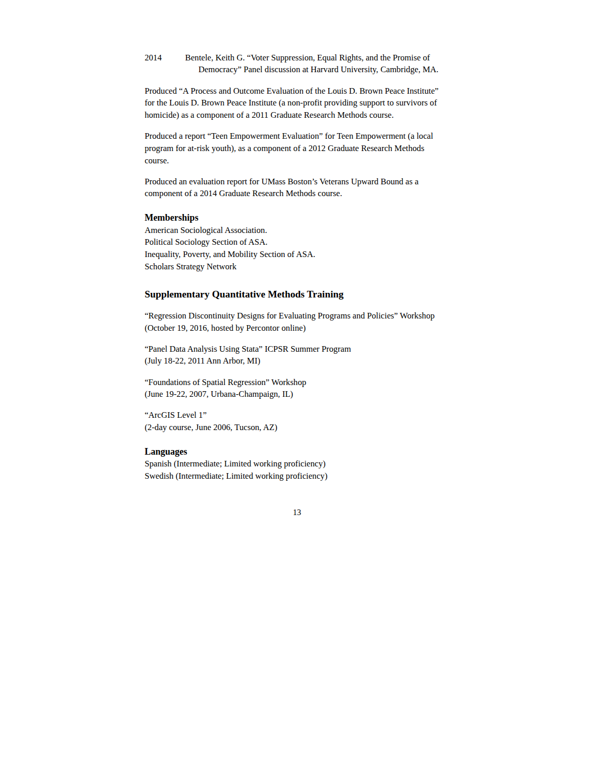2014
Bentele, Keith G. “Voter Suppression, Equal Rights, and the Promise of Democracy” Panel discussion at Harvard University, Cambridge, MA.
Produced “A Process and Outcome Evaluation of the Louis D. Brown Peace Institute” for the Louis D. Brown Peace Institute (a non-profit providing support to survivors of homicide) as a component of a 2011 Graduate Research Methods course.
Produced a report “Teen Empowerment Evaluation” for Teen Empowerment (a local program for at-risk youth), as a component of a 2012 Graduate Research Methods course.
Produced an evaluation report for UMass Boston’s Veterans Upward Bound as a component of a 2014 Graduate Research Methods course.
Memberships
American Sociological Association.
Political Sociology Section of ASA.
Inequality, Poverty, and Mobility Section of ASA.
Scholars Strategy Network
Supplementary Quantitative Methods Training
“Regression Discontinuity Designs for Evaluating Programs and Policies” Workshop
(October 19, 2016, hosted by Percontor online)
“Panel Data Analysis Using Stata” ICPSR Summer Program
(July 18-22, 2011 Ann Arbor, MI)
“Foundations of Spatial Regression” Workshop
(June 19-22, 2007, Urbana-Champaign, IL)
“ArcGIS Level 1”
(2-day course, June 2006, Tucson, AZ)
Languages
Spanish (Intermediate; Limited working proficiency)
Swedish (Intermediate; Limited working proficiency)
13